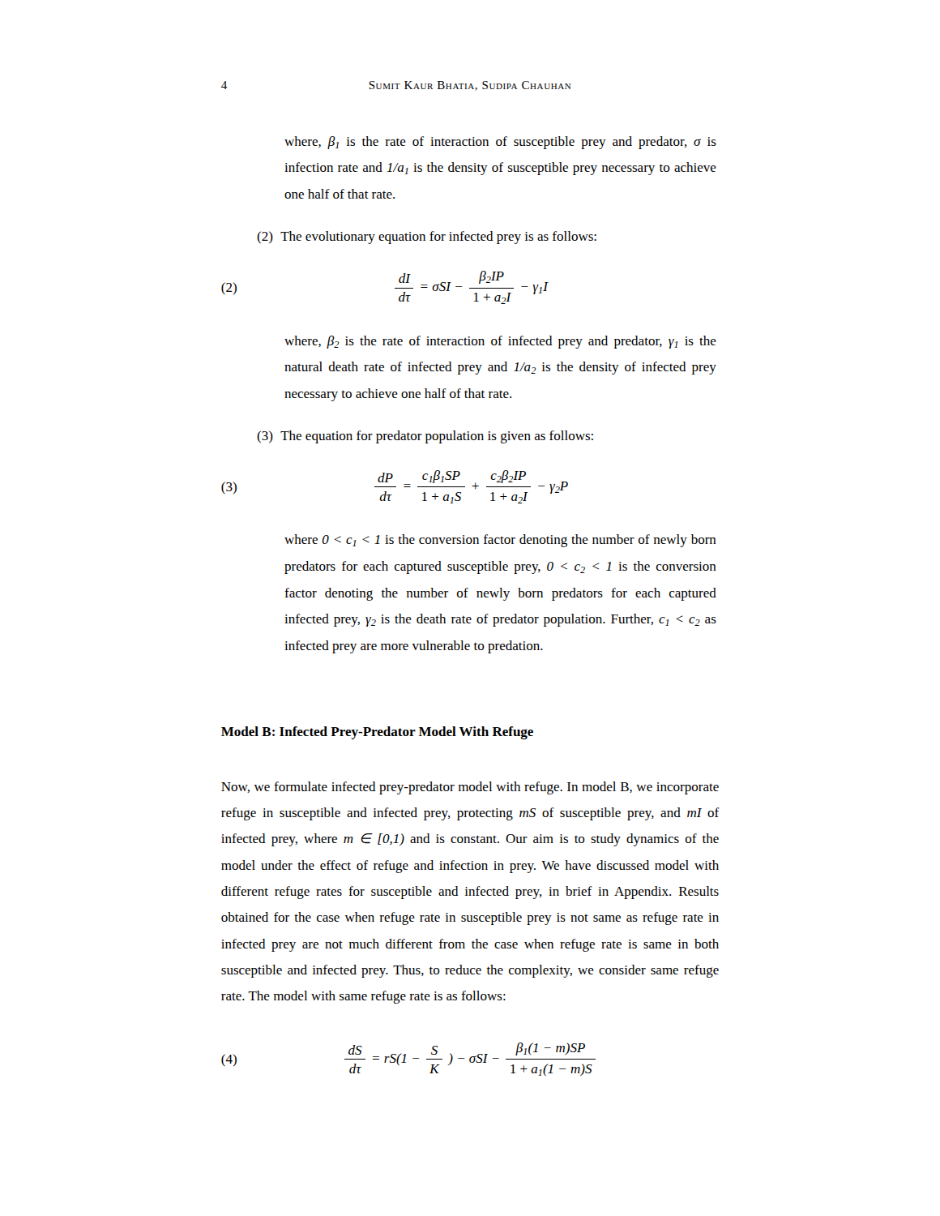4 Sumit Kaur Bhatia, Sudipa Chauhan
where, β1 is the rate of interaction of susceptible prey and predator, σ is infection rate and 1/a1 is the density of susceptible prey necessary to achieve one half of that rate.
(2) The evolutionary equation for infected prey is as follows:
(2)
dI dτ = σSI − β2IP 1 + a2I − γ1I
where, β2 is the rate of interaction of infected prey and predator, γ1 is the natural death rate of infected prey and 1/a2 is the density of infected prey necessary to achieve one half of that rate.
(3) The equation for predator population is given as follows:
(3)
dP dτ = c1β1SP 1 + a1S + c2β2IP 1 + a2I − γ2P
where 0 < c1 < 1 is the conversion factor denoting the number of newly born predators for each captured susceptible prey, 0 < c2 < 1 is the conversion factor denoting the number of newly born predators for each captured infected prey, γ2 is the death rate of predator population. Further, c1 < c2 as infected prey are more vulnerable to predation.
Model B: Infected Prey-Predator Model With Refuge
Now, we formulate infected prey-predator model with refuge. In model B, we incorporate refuge in susceptible and infected prey, protecting mS of susceptible prey, and mI of infected prey, where m ∈ [0,1) and is constant. Our aim is to study dynamics of the model under the effect of refuge and infection in prey. We have discussed model with different refuge rates for susceptible and infected prey, in brief in Appendix. Results obtained for the case when refuge rate in susceptible prey is not same as refuge rate in infected prey are not much different from the case when refuge rate is same in both susceptible and infected prey. Thus, to reduce the complexity, we consider same refuge rate. The model with same refuge rate is as follows:
(4)
dS dτ = rS(1 − SK ) − σSI − β1(1 − m)SP 1 + a1(1 − m)S